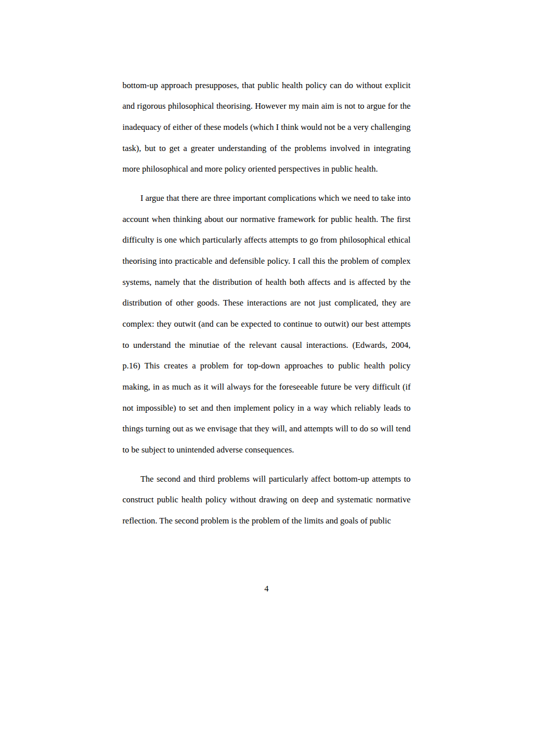bottom-up approach presupposes, that public health policy can do without explicit and rigorous philosophical theorising. However my main aim is not to argue for the inadequacy of either of these models (which I think would not be a very challenging task), but to get a greater understanding of the problems involved in integrating more philosophical and more policy oriented perspectives in public health.
I argue that there are three important complications which we need to take into account when thinking about our normative framework for public health. The first difficulty is one which particularly affects attempts to go from philosophical ethical theorising into practicable and defensible policy. I call this the problem of complex systems, namely that the distribution of health both affects and is affected by the distribution of other goods. These interactions are not just complicated, they are complex: they outwit (and can be expected to continue to outwit) our best attempts to understand the minutiae of the relevant causal interactions. (Edwards, 2004, p.16) This creates a problem for top-down approaches to public health policy making, in as much as it will always for the foreseeable future be very difficult (if not impossible) to set and then implement policy in a way which reliably leads to things turning out as we envisage that they will, and attempts will to do so will tend to be subject to unintended adverse consequences.
The second and third problems will particularly affect bottom-up attempts to construct public health policy without drawing on deep and systematic normative reflection. The second problem is the problem of the limits and goals of public
4